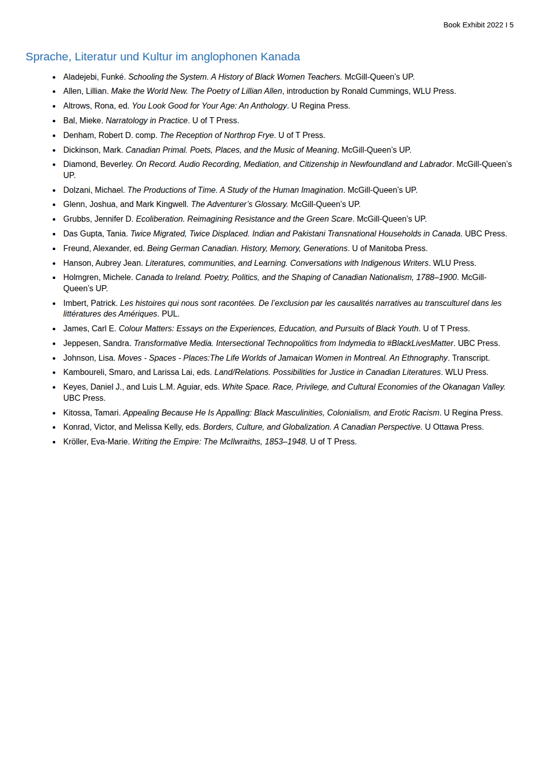Book Exhibit 2022 I 5
Sprache, Literatur und Kultur im anglophonen Kanada
Aladejebi, Funké. Schooling the System. A History of Black Women Teachers. McGill-Queen’s UP.
Allen, Lillian. Make the World New. The Poetry of Lillian Allen, introduction by Ronald Cummings, WLU Press.
Altrows, Rona, ed. You Look Good for Your Age: An Anthology. U Regina Press.
Bal, Mieke. Narratology in Practice. U of T Press.
Denham, Robert D. comp. The Reception of Northrop Frye. U of T Press.
Dickinson, Mark. Canadian Primal. Poets, Places, and the Music of Meaning. McGill-Queen’s UP.
Diamond, Beverley. On Record. Audio Recording, Mediation, and Citizenship in Newfoundland and Labrador. McGill-Queen’s UP.
Dolzani, Michael. The Productions of Time. A Study of the Human Imagination. McGill-Queen’s UP.
Glenn, Joshua, and Mark Kingwell. The Adventurer’s Glossary. McGill-Queen’s UP.
Grubbs, Jennifer D. Ecoliberation. Reimagining Resistance and the Green Scare. McGill-Queen’s UP.
Das Gupta, Tania. Twice Migrated, Twice Displaced. Indian and Pakistani Transnational Households in Canada. UBC Press.
Freund, Alexander, ed. Being German Canadian. History, Memory, Generations. U of Manitoba Press.
Hanson, Aubrey Jean. Literatures, communities, and Learning. Conversations with Indigenous Writers. WLU Press.
Holmgren, Michele. Canada to Ireland. Poetry, Politics, and the Shaping of Canadian Nationalism, 1788–1900. McGill-Queen’s UP.
Imbert, Patrick. Les histoires qui nous sont racontées. De l’exclusion par les causalités narratives au transculturel dans les littératures des Amériques. PUL.
James, Carl E. Colour Matters: Essays on the Experiences, Education, and Pursuits of Black Youth. U of T Press.
Jeppesen, Sandra. Transformative Media. Intersectional Technopolitics from Indymedia to #BlackLivesMatter. UBC Press.
Johnson, Lisa. Moves - Spaces - Places:The Life Worlds of Jamaican Women in Montreal. An Ethnography. Transcript.
Kamboureli, Smaro, and Larissa Lai, eds. Land/Relations. Possibilities for Justice in Canadian Literatures. WLU Press.
Keyes, Daniel J., and Luis L.M. Aguiar, eds. White Space. Race, Privilege, and Cultural Economies of the Okanagan Valley. UBC Press.
Kitossa, Tamari. Appealing Because He Is Appalling: Black Masculinities, Colonialism, and Erotic Racism. U Regina Press.
Konrad, Victor, and Melissa Kelly, eds. Borders, Culture, and Globalization. A Canadian Perspective. U Ottawa Press.
Kröller, Eva-Marie. Writing the Empire: The McIlwraiths, 1853–1948. U of T Press.